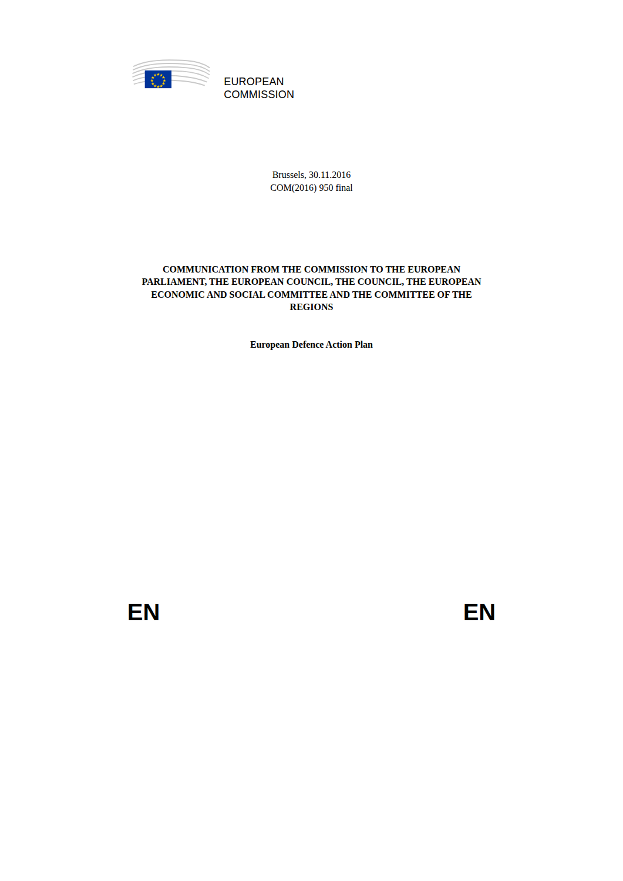EUROPEAN
COMMISSION
Brussels, 30.11.2016
COM(2016) 950 final
COMMUNICATION FROM THE COMMISSION TO THE EUROPEAN PARLIAMENT, THE EUROPEAN COUNCIL, THE COUNCIL, THE EUROPEAN ECONOMIC AND SOCIAL COMMITTEE AND THE COMMITTEE OF THE REGIONS
European Defence Action Plan
EN EN